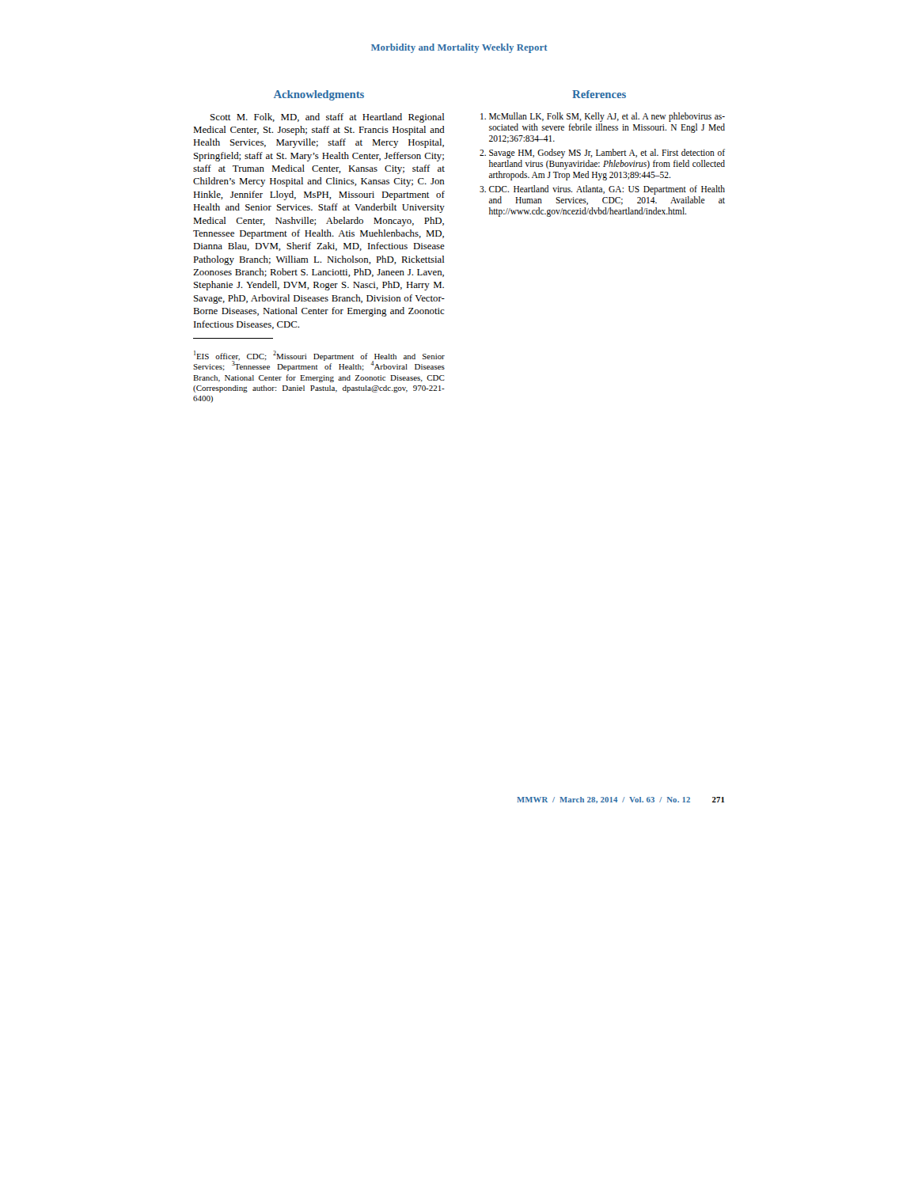Morbidity and Mortality Weekly Report
Acknowledgments
Scott M. Folk, MD, and staff at Heartland Regional Medical Center, St. Joseph; staff at St. Francis Hospital and Health Services, Maryville; staff at Mercy Hospital, Springfield; staff at St. Mary’s Health Center, Jefferson City; staff at Truman Medical Center, Kansas City; staff at Children’s Mercy Hospital and Clinics, Kansas City; C. Jon Hinkle, Jennifer Lloyd, MsPH, Missouri Department of Health and Senior Services. Staff at Vanderbilt University Medical Center, Nashville; Abelardo Moncayo, PhD, Tennessee Department of Health. Atis Muehlenbachs, MD, Dianna Blau, DVM, Sherif Zaki, MD, Infectious Disease Pathology Branch; William L. Nicholson, PhD, Rickettsial Zoonoses Branch; Robert S. Lanciotti, PhD, Janeen J. Laven, Stephanie J. Yendell, DVM, Roger S. Nasci, PhD, Harry M. Savage, PhD, Arboviral Diseases Branch, Division of Vector-Borne Diseases, National Center for Emerging and Zoonotic Infectious Diseases, CDC.
1EIS officer, CDC; 2Missouri Department of Health and Senior Services; 3Tennessee Department of Health; 4Arboviral Diseases Branch, National Center for Emerging and Zoonotic Diseases, CDC (Corresponding author: Daniel Pastula, dpastula@cdc.gov, 970-221-6400)
References
McMullan LK, Folk SM, Kelly AJ, et al. A new phlebovirus associated with severe febrile illness in Missouri. N Engl J Med 2012;367:834–41.
Savage HM, Godsey MS Jr, Lambert A, et al. First detection of heartland virus (Bunyaviridae: Phlebovirus) from field collected arthropods. Am J Trop Med Hyg 2013;89:445–52.
CDC. Heartland virus. Atlanta, GA: US Department of Health and Human Services, CDC; 2014. Available at http://www.cdc.gov/ncezid/dvbd/heartland/index.html.
MMWR / March 28, 2014 / Vol. 63 / No. 12271